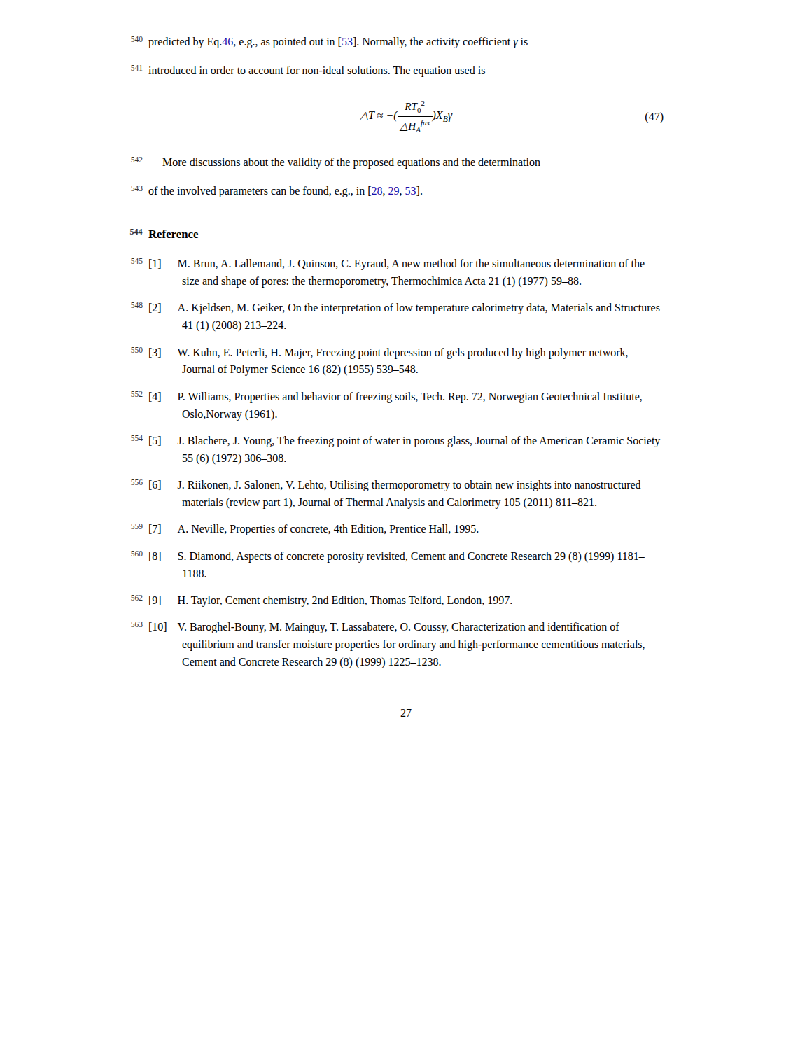540predicted by Eq.46, e.g., as pointed out in [53]. Normally, the activity coefficient γ is
541introduced in order to account for non-ideal solutions. The equation used is
△T ≈ −(RT02△HAfus)XBγ (47)
542 More discussions about the validity of the proposed equations and the determination
543of the involved parameters can be found, e.g., in [28, 29, 53].
544 Reference
545[1] M. Brun, A. Lallemand, J. Quinson, C. Eyraud, A new method for the simultaneous determination of the size and shape of pores: the thermoporometry, Thermochimica Acta 21 (1) (1977) 59–88.
548[2] A. Kjeldsen, M. Geiker, On the interpretation of low temperature calorimetry data, Materials and Structures 41 (1) (2008) 213–224.
550[3] W. Kuhn, E. Peterli, H. Majer, Freezing point depression of gels produced by high polymer network, Journal of Polymer Science 16 (82) (1955) 539–548.
552[4] P. Williams, Properties and behavior of freezing soils, Tech. Rep. 72, Norwegian Geotechnical Institute, Oslo,Norway (1961).
554[5] J. Blachere, J. Young, The freezing point of water in porous glass, Journal of the American Ceramic Society 55 (6) (1972) 306–308.
556[6] J. Riikonen, J. Salonen, V. Lehto, Utilising thermoporometry to obtain new insights into nanostructured materials (review part 1), Journal of Thermal Analysis and Calorimetry 105 (2011) 811–821.
559[7] A. Neville, Properties of concrete, 4th Edition, Prentice Hall, 1995.
560[8] S. Diamond, Aspects of concrete porosity revisited, Cement and Concrete Research 29 (8) (1999) 1181–1188.
562[9] H. Taylor, Cement chemistry, 2nd Edition, Thomas Telford, London, 1997.
563[10] V. Baroghel-Bouny, M. Mainguy, T. Lassabatere, O. Coussy, Characterization and identification of equilibrium and transfer moisture properties for ordinary and high-performance cementitious materials, Cement and Concrete Research 29 (8) (1999) 1225–1238.
27